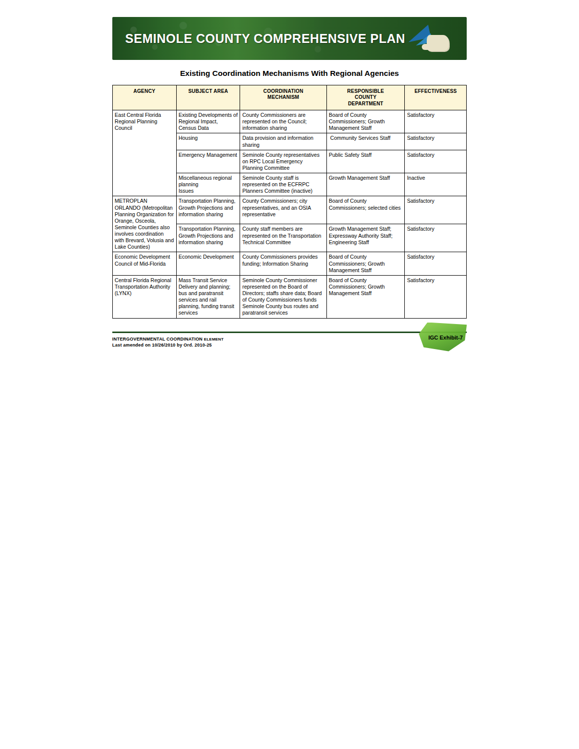SEMINOLE COUNTY COMPREHENSIVE PLAN
Existing Coordination Mechanisms With Regional Agencies
| AGENCY | SUBJECT AREA | COORDINATION MECHANISM | RESPONSIBLE COUNTY DEPARTMENT | EFFECTIVENESS |
| --- | --- | --- | --- | --- |
| East Central Florida Regional Planning Council | Existing Developments of Regional Impact, Census Data | County Commissioners are represented on the Council; information sharing | Board of County Commissioners; Growth Management Staff | Satisfactory |
| Housing | Data provision and information sharing | Community Services Staff | Satisfactory |
| Emergency Management | Seminole County representatives on RPC Local Emergency Planning Committee | Public Safety Staff | Satisfactory |
| Miscellaneous regional planning Issues | Seminole County staff is represented on the ECFRPC Planners Committee (inactive) | Growth Management Staff | Inactive |
| METROPLAN ORLANDO (Metropolitan Planning Organization for Orange, Osceola, Seminole Counties also involves coordination with Brevard, Volusia and Lake Counties) | Transportation Planning, Growth Projections and information sharing | County Commissioners; city representatives, and an OSIA representative | Board of County Commissioners; selected cities | Satisfactory |
| Transportation Planning, Growth Projections and information sharing | County staff members are represented on the Transportation Technical Committee | Growth Management Staff; Expressway Authority Staff; Engineering Staff | Satisfactory |
| Economic Development Council of Mid-Florida | Economic Development | County Commissioners provides funding; Information Sharing | Board of County Commissioners; Growth Management Staff | Satisfactory |
| Central Florida Regional Transportation Authority (LYNX) | Mass Transit Service Delivery and planning; bus and paratransit services and rail planning, funding transit services | Seminole County Commissioner represented on the Board of Directors; staffs share data; Board of County Commissioners funds Seminole County bus routes and paratransit services | Board of County Commissioners; Growth Management Staff | Satisfactory |
INTERGOVERNMENTAL COORDINATION ELEMENT
Last amended on 10/26/2010 by Ord. 2010-25
IGC Exhibit-7